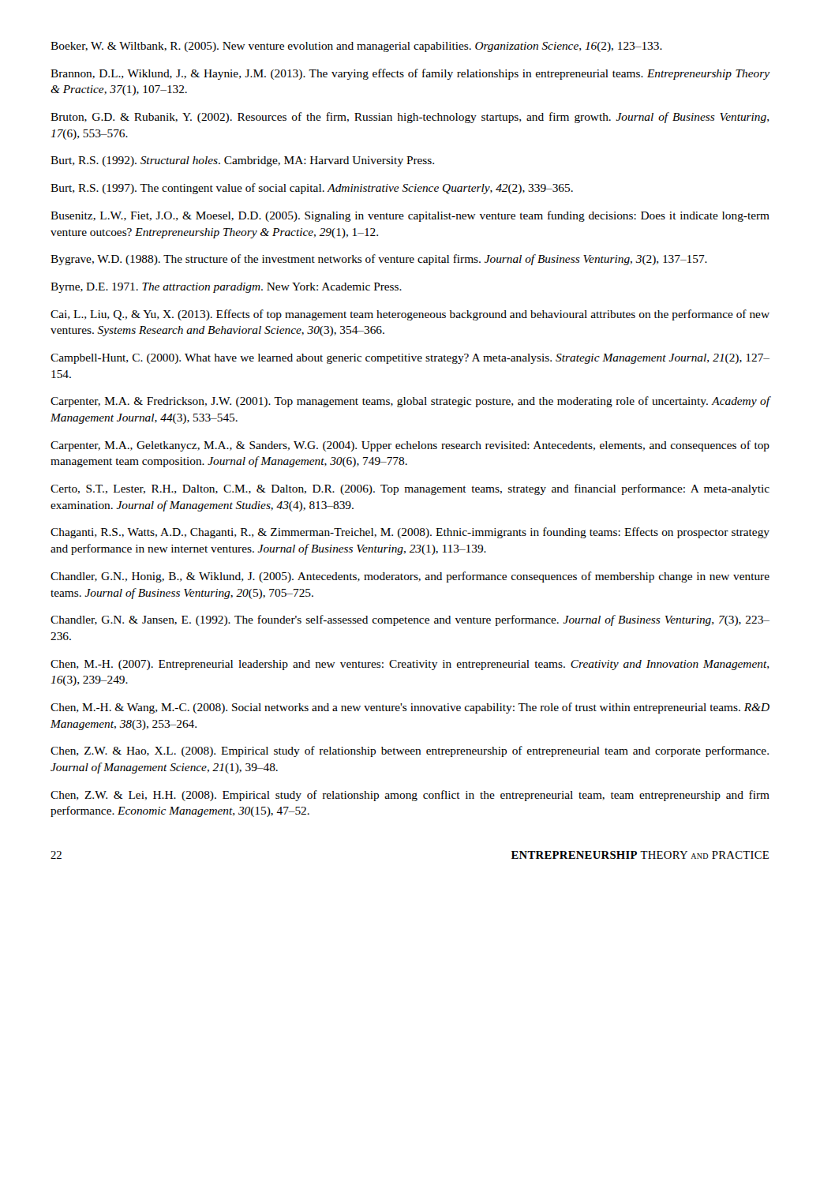Boeker, W. & Wiltbank, R. (2005). New venture evolution and managerial capabilities. Organization Science, 16(2), 123–133.
Brannon, D.L., Wiklund, J., & Haynie, J.M. (2013). The varying effects of family relationships in entrepreneurial teams. Entrepreneurship Theory & Practice, 37(1), 107–132.
Bruton, G.D. & Rubanik, Y. (2002). Resources of the firm, Russian high-technology startups, and firm growth. Journal of Business Venturing, 17(6), 553–576.
Burt, R.S. (1992). Structural holes. Cambridge, MA: Harvard University Press.
Burt, R.S. (1997). The contingent value of social capital. Administrative Science Quarterly, 42(2), 339–365.
Busenitz, L.W., Fiet, J.O., & Moesel, D.D. (2005). Signaling in venture capitalist-new venture team funding decisions: Does it indicate long-term venture outcoes? Entrepreneurship Theory & Practice, 29(1), 1–12.
Bygrave, W.D. (1988). The structure of the investment networks of venture capital firms. Journal of Business Venturing, 3(2), 137–157.
Byrne, D.E. 1971. The attraction paradigm. New York: Academic Press.
Cai, L., Liu, Q., & Yu, X. (2013). Effects of top management team heterogeneous background and behavioural attributes on the performance of new ventures. Systems Research and Behavioral Science, 30(3), 354–366.
Campbell-Hunt, C. (2000). What have we learned about generic competitive strategy? A meta-analysis. Strategic Management Journal, 21(2), 127–154.
Carpenter, M.A. & Fredrickson, J.W. (2001). Top management teams, global strategic posture, and the moderating role of uncertainty. Academy of Management Journal, 44(3), 533–545.
Carpenter, M.A., Geletkanycz, M.A., & Sanders, W.G. (2004). Upper echelons research revisited: Antecedents, elements, and consequences of top management team composition. Journal of Management, 30(6), 749–778.
Certo, S.T., Lester, R.H., Dalton, C.M., & Dalton, D.R. (2006). Top management teams, strategy and financial performance: A meta-analytic examination. Journal of Management Studies, 43(4), 813–839.
Chaganti, R.S., Watts, A.D., Chaganti, R., & Zimmerman-Treichel, M. (2008). Ethnic-immigrants in founding teams: Effects on prospector strategy and performance in new internet ventures. Journal of Business Venturing, 23(1), 113–139.
Chandler, G.N., Honig, B., & Wiklund, J. (2005). Antecedents, moderators, and performance consequences of membership change in new venture teams. Journal of Business Venturing, 20(5), 705–725.
Chandler, G.N. & Jansen, E. (1992). The founder's self-assessed competence and venture performance. Journal of Business Venturing, 7(3), 223–236.
Chen, M.-H. (2007). Entrepreneurial leadership and new ventures: Creativity in entrepreneurial teams. Creativity and Innovation Management, 16(3), 239–249.
Chen, M.-H. & Wang, M.-C. (2008). Social networks and a new venture's innovative capability: The role of trust within entrepreneurial teams. R&D Management, 38(3), 253–264.
Chen, Z.W. & Hao, X.L. (2008). Empirical study of relationship between entrepreneurship of entrepreneurial team and corporate performance. Journal of Management Science, 21(1), 39–48.
Chen, Z.W. & Lei, H.H. (2008). Empirical study of relationship among conflict in the entrepreneurial team, team entrepreneurship and firm performance. Economic Management, 30(15), 47–52.
22 ENTREPRENEURSHIP THEORY and PRACTICE